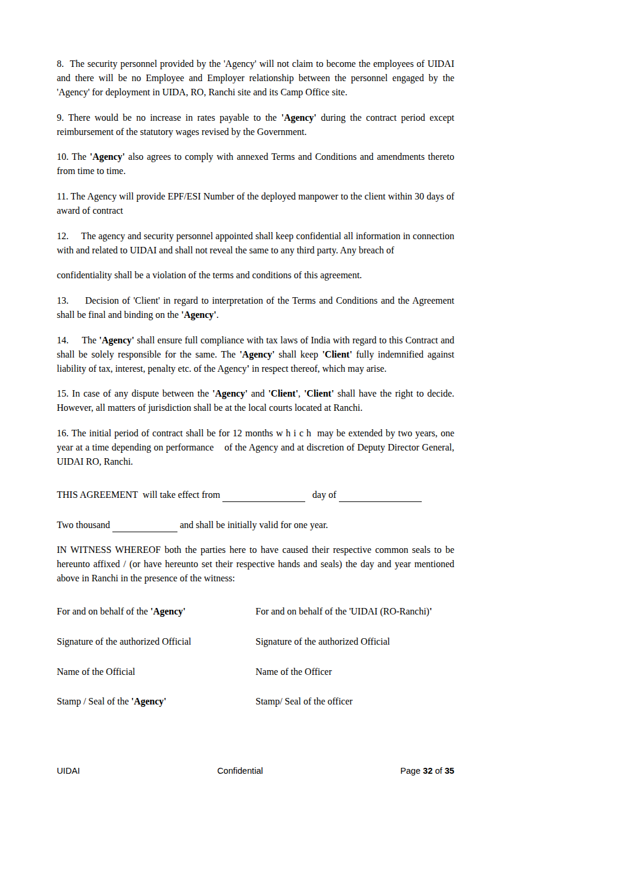8. The security personnel provided by the 'Agency' will not claim to become the employees of UIDAI and there will be no Employee and Employer relationship between the personnel engaged by the 'Agency' for deployment in UIDA, RO, Ranchi site and its Camp Office site.
9. There would be no increase in rates payable to the 'Agency' during the contract period except reimbursement of the statutory wages revised by the Government.
10. The 'Agency' also agrees to comply with annexed Terms and Conditions and amendments thereto from time to time.
11. The Agency will provide EPF/ESI Number of the deployed manpower to the client within 30 days of award of contract
12. The agency and security personnel appointed shall keep confidential all information in connection with and related to UIDAI and shall not reveal the same to any third party. Any breach of
confidentiality shall be a violation of the terms and conditions of this agreement.
13. Decision of 'Client' in regard to interpretation of the Terms and Conditions and the Agreement shall be final and binding on the 'Agency'.
14. The 'Agency' shall ensure full compliance with tax laws of India with regard to this Contract and shall be solely responsible for the same. The 'Agency' shall keep 'Client' fully indemnified against liability of tax, interest, penalty etc. of the Agency' in respect thereof, which may arise.
15. In case of any dispute between the 'Agency' and 'Client', 'Client' shall have the right to decide. However, all matters of jurisdiction shall be at the local courts located at Ranchi.
16. The initial period of contract shall be for 12 months w h i c h may be extended by two years, one year at a time depending on performance of the Agency and at discretion of Deputy Director General, UIDAI RO, Ranchi.
THIS AGREEMENT will take effect from day of
Two thousand and shall be initially valid for one year.
IN WITNESS WHEREOF both the parties here to have caused their respective common seals to be hereunto affixed / (or have hereunto set their respective hands and seals) the day and year mentioned above in Ranchi in the presence of the witness:
| For and on behalf of the 'Agency' | For and on behalf of the 'UIDAI (RO-Ranchi) ' |
| Signature of the authorized Official | Signature of the authorized Official |
| Name of the Official | Name of the Officer |
| Stamp / Seal of the 'Agency' | Stamp/ Seal of the officer |
UIDAI
Confidential
Page 32 of 35